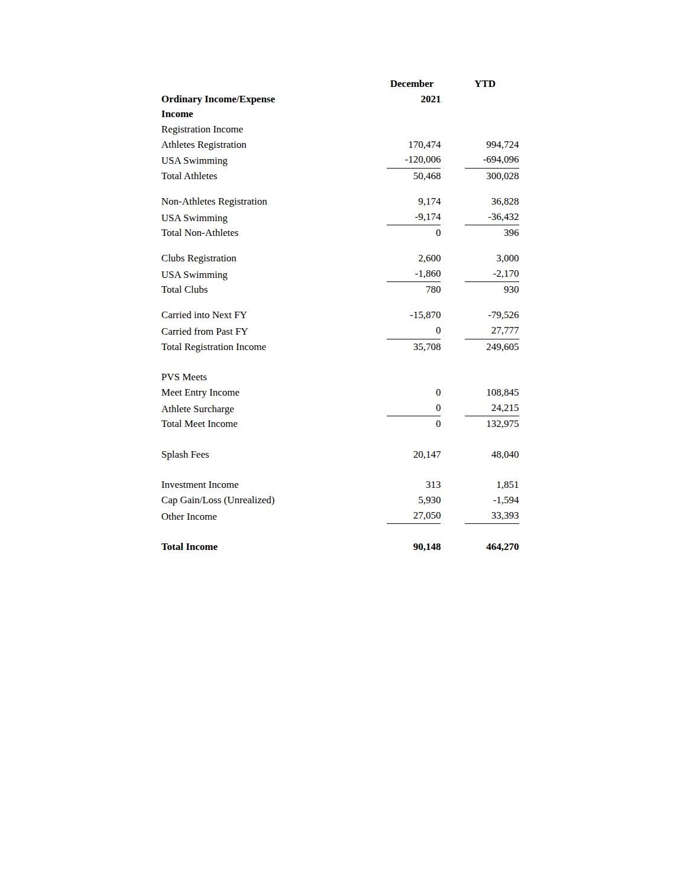| | December | YTD |
| Ordinary Income/Expense | 2021 | |
| Income | | |
| Registration Income | | |
| Athletes Registration | 170,474 | 994,724 |
| USA Swimming | -120,006 | -694,096 |
| Total Athletes | 50,468 | 300,028 |
| Non-Athletes Registration | 9,174 | 36,828 |
| USA Swimming | -9,174 | -36,432 |
| Total Non-Athletes | 0 | 396 |
| Clubs Registration | 2,600 | 3,000 |
| USA Swimming | -1,860 | -2,170 |
| Total Clubs | 780 | 930 |
| Carried into Next FY | -15,870 | -79,526 |
| Carried from Past FY | 0 | 27,777 |
| Total Registration Income | 35,708 | 249,605 |
| PVS Meets | | |
| Meet Entry Income | 0 | 108,845 |
| Athlete Surcharge | 0 | 24,215 |
| Total Meet Income | 0 | 132,975 |
| Splash Fees | 20,147 | 48,040 |
| Investment Income | 313 | 1,851 |
| Cap Gain/Loss (Unrealized) | 5,930 | -1,594 |
| Other Income | 27,050 | 33,393 |
| Total Income | 90,148 | 464,270 |